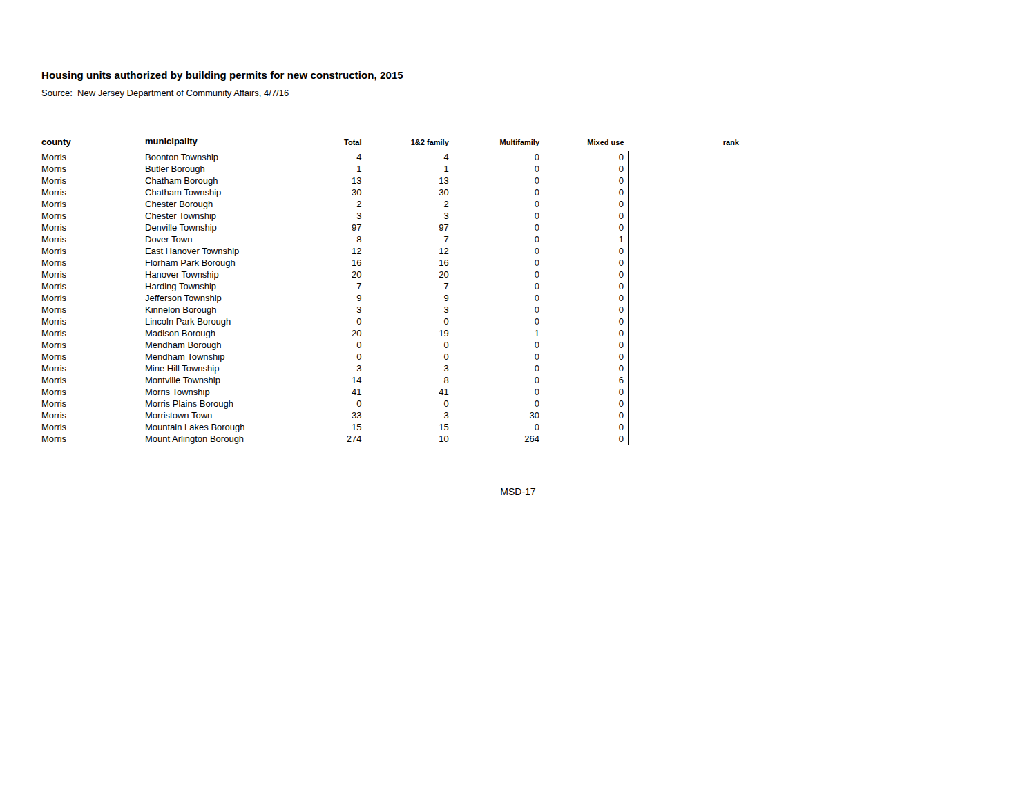Housing units authorized by building permits for new construction, 2015
Source: New Jersey Department of Community Affairs, 4/7/16
| county | municipality | Total | 1&2 family | Multifamily | Mixed use | rank |
| --- | --- | --- | --- | --- | --- | --- |
| Morris | Boonton Township | 4 | 4 | 0 | 0 | |
| Morris | Butler Borough | 1 | 1 | 0 | 0 | |
| Morris | Chatham Borough | 13 | 13 | 0 | 0 | |
| Morris | Chatham Township | 30 | 30 | 0 | 0 | |
| Morris | Chester Borough | 2 | 2 | 0 | 0 | |
| Morris | Chester Township | 3 | 3 | 0 | 0 | |
| Morris | Denville Township | 97 | 97 | 0 | 0 | |
| Morris | Dover Town | 8 | 7 | 0 | 1 | |
| Morris | East Hanover Township | 12 | 12 | 0 | 0 | |
| Morris | Florham Park Borough | 16 | 16 | 0 | 0 | |
| Morris | Hanover Township | 20 | 20 | 0 | 0 | |
| Morris | Harding Township | 7 | 7 | 0 | 0 | |
| Morris | Jefferson Township | 9 | 9 | 0 | 0 | |
| Morris | Kinnelon Borough | 3 | 3 | 0 | 0 | |
| Morris | Lincoln Park Borough | 0 | 0 | 0 | 0 | |
| Morris | Madison Borough | 20 | 19 | 1 | 0 | |
| Morris | Mendham Borough | 0 | 0 | 0 | 0 | |
| Morris | Mendham Township | 0 | 0 | 0 | 0 | |
| Morris | Mine Hill Township | 3 | 3 | 0 | 0 | |
| Morris | Montville Township | 14 | 8 | 0 | 6 | |
| Morris | Morris Township | 41 | 41 | 0 | 0 | |
| Morris | Morris Plains Borough | 0 | 0 | 0 | 0 | |
| Morris | Morristown Town | 33 | 3 | 30 | 0 | |
| Morris | Mountain Lakes Borough | 15 | 15 | 0 | 0 | |
| Morris | Mount Arlington Borough | 274 | 10 | 264 | 0 | |
MSD-17